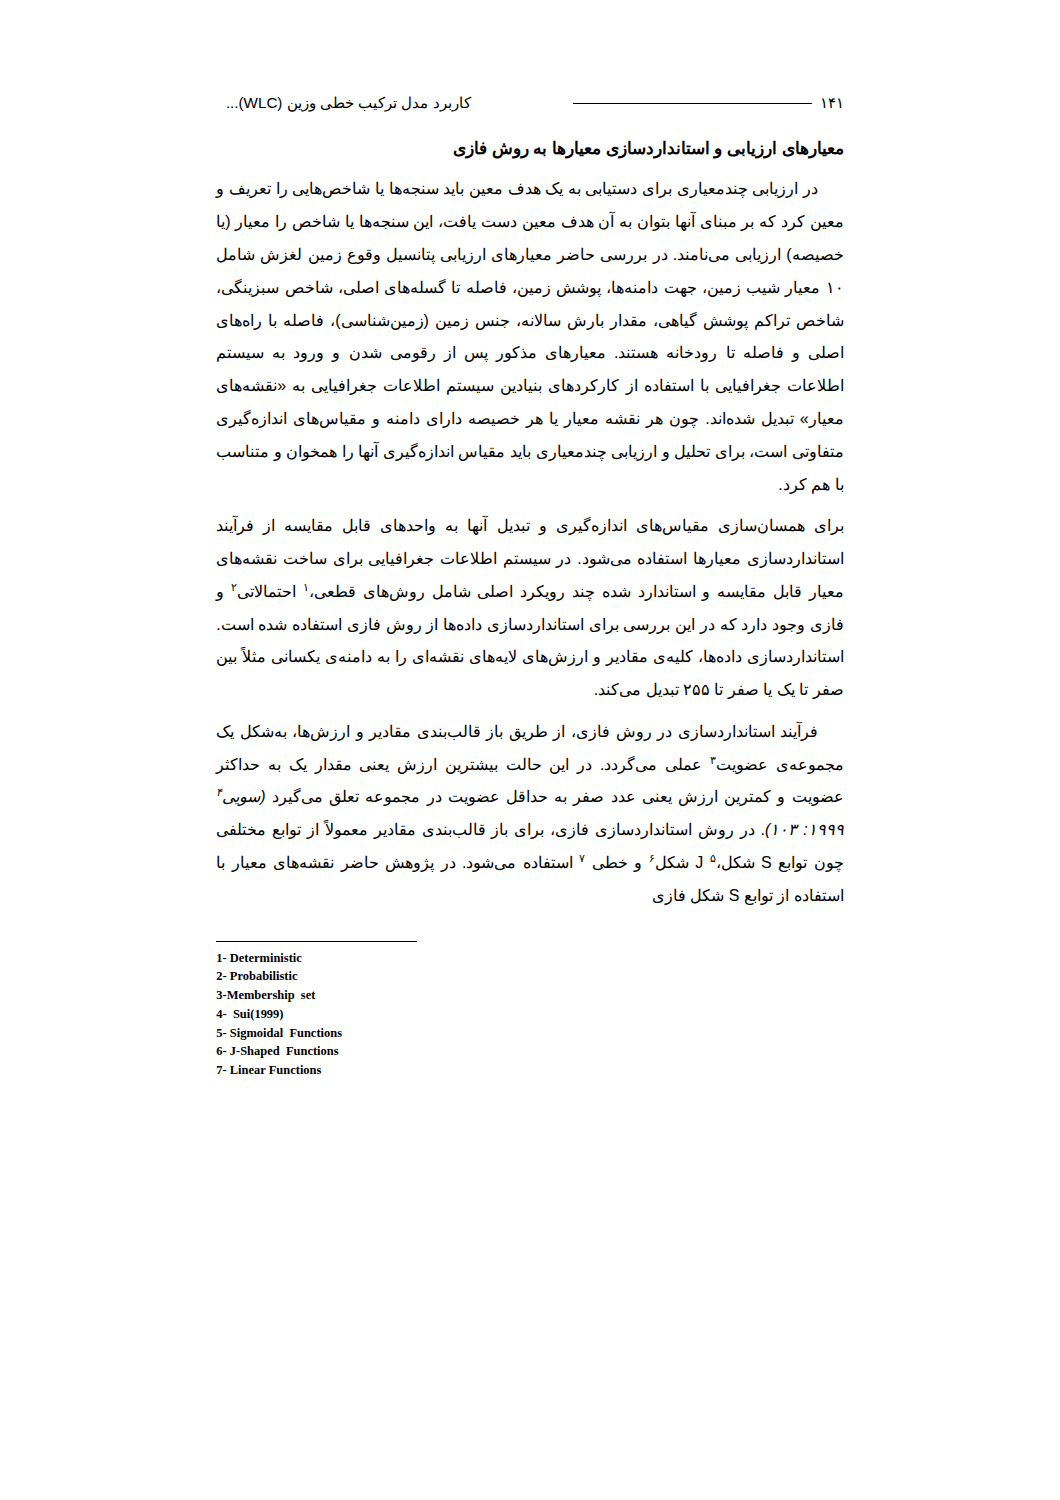۱۴۱ کاربرد مدل ترکیب خطی وزین (WLC)...
معیارهای ارزیابی و استانداردسازی معیارها به روش فازی
در ارزیابی چندمعیاری برای دستیابی به یک هدف معین باید سنجه‌ها یا شاخص‌هایی را تعریف و معین کرد که بر مبنای آنها بتوان به آن هدف معین دست یافت، این سنجه‌ها یا شاخص را معیار (یا خصیصه) ارزیابی می‌نامند. در بررسی حاضر معیارهای ارزیابی پتانسیل وقوع زمین لغزش شامل ۱۰ معیار شیب زمین، جهت دامنه‌ها، پوشش زمین، فاصله تا گسله‌های اصلی، شاخص سبزینگی، شاخص تراکم پوشش گیاهی، مقدار بارش سالانه، جنس زمین (زمین‌شناسی)، فاصله با راه‌های اصلی و فاصله تا رودخانه هستند. معیارهای مذکور پس از رقومی شدن و ورود به سیستم اطلاعات جغرافیایی با استفاده از کارکردهای بنیادین سیستم اطلاعات جغرافیایی به «نقشه‌های معیار» تبدیل شده‌اند. چون هر نقشه معیار یا هر خصیصه دارای دامنه و مقیاس‌های اندازه‌گیری متفاوتی است، برای تحلیل و ارزیابی چندمعیاری باید مقیاس اندازه‌گیری آنها را همخوان و متناسب با هم کرد.
برای همسان‌سازی مقیاس‌های اندازه‌گیری و تبدیل آنها به واحدهای قابل مقایسه از فرآیند استانداردسازی معیارها استفاده می‌شود. در سیستم اطلاعات جغرافیایی برای ساخت نقشه‌های معیار قابل مقایسه و استاندارد شده چند رویکرد اصلی شامل روش‌های قطعی،۱ احتمالاتی۲ و فازی وجود دارد که در این بررسی برای استانداردسازی داده‌ها از روش فازی استفاده شده است. استانداردسازی داده‌ها، کلیه‌ی مقادیر و ارزش‌های لایه‌های نقشه‌ای را به دامنه‌ی یکسانی مثلاً بین صفر تا یک یا صفر تا ۲۵۵ تبدیل می‌کند.
فرآیند استانداردسازی در روش فازی، از طریق باز قالب‌بندی مقادیر و ارزش‌ها، به‌شکل یک مجموعه‌ی عضویت۳ عملی می‌گردد. در این حالت بیشترین ارزش یعنی مقدار یک به حداکثر عضویت و کمترین ارزش یعنی عدد صفر به حداقل عضویت در مجموعه تعلق می‌گیرد (سویی۴ ۱۹۹۹: ۱۰۳). در روش استانداردسازی فازی، برای باز قالب‌بندی مقادیر معمولاً از توابع مختلفی چون توابع S شکل،۵ J شکل۶ و خطی ۷ استفاده می‌شود. در پژوهش حاضر نقشه‌های معیار با استفاده از توابع S شکل فازی
1- Deterministic
2- Probabilistic
3-Membership set
4- Sui(1999)
5- Sigmoidal Functions
6- J-Shaped Functions
7- Linear Functions